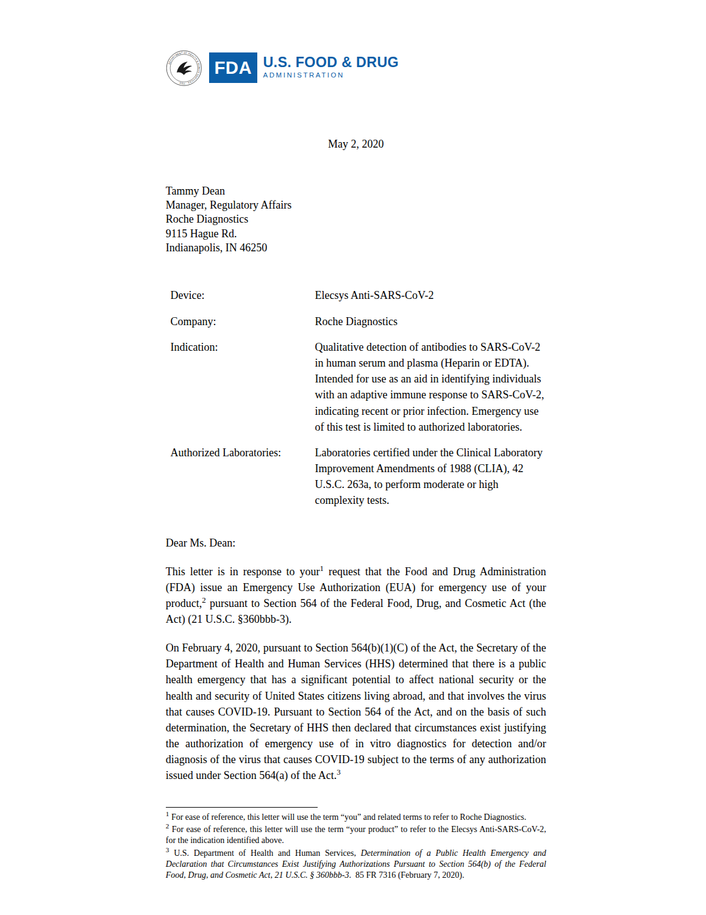DEPARTMENT OF HEALTH & HUMAN SERVICES · USA ·
FDA
U.S. FOOD & DRUG ADMINISTRATION
May 2, 2020
Tammy Dean
Manager, Regulatory Affairs
Roche Diagnostics
9115 Hague Rd.
Indianapolis, IN 46250
| Device: | Elecsys Anti-SARS-CoV-2 |
| Company: | Roche Diagnostics |
| Indication: | Qualitative detection of antibodies to SARS-CoV-2 in human serum and plasma (Heparin or EDTA). Intended for use as an aid in identifying individuals with an adaptive immune response to SARS-CoV-2, indicating recent or prior infection. Emergency use of this test is limited to authorized laboratories. |
| Authorized Laboratories: | Laboratories certified under the Clinical Laboratory Improvement Amendments of 1988 (CLIA), 42 U.S.C. 263a, to perform moderate or high complexity tests. |
Dear Ms. Dean:
This letter is in response to your1 request that the Food and Drug Administration (FDA) issue an Emergency Use Authorization (EUA) for emergency use of your product,2 pursuant to Section 564 of the Federal Food, Drug, and Cosmetic Act (the Act) (21 U.S.C. §360bbb-3).
On February 4, 2020, pursuant to Section 564(b)(1)(C) of the Act, the Secretary of the Department of Health and Human Services (HHS) determined that there is a public health emergency that has a significant potential to affect national security or the health and security of United States citizens living abroad, and that involves the virus that causes COVID-19. Pursuant to Section 564 of the Act, and on the basis of such determination, the Secretary of HHS then declared that circumstances exist justifying the authorization of emergency use of in vitro diagnostics for detection and/or diagnosis of the virus that causes COVID-19 subject to the terms of any authorization issued under Section 564(a) of the Act.3
1 For ease of reference, this letter will use the term “you” and related terms to refer to Roche Diagnostics.
2 For ease of reference, this letter will use the term “your product” to refer to the Elecsys Anti-SARS-CoV-2, for the indication identified above.
3 U.S. Department of Health and Human Services, Determination of a Public Health Emergency and Declaration that Circumstances Exist Justifying Authorizations Pursuant to Section 564(b) of the Federal Food, Drug, and Cosmetic Act, 21 U.S.C. § 360bbb-3. 85 FR 7316 (February 7, 2020).